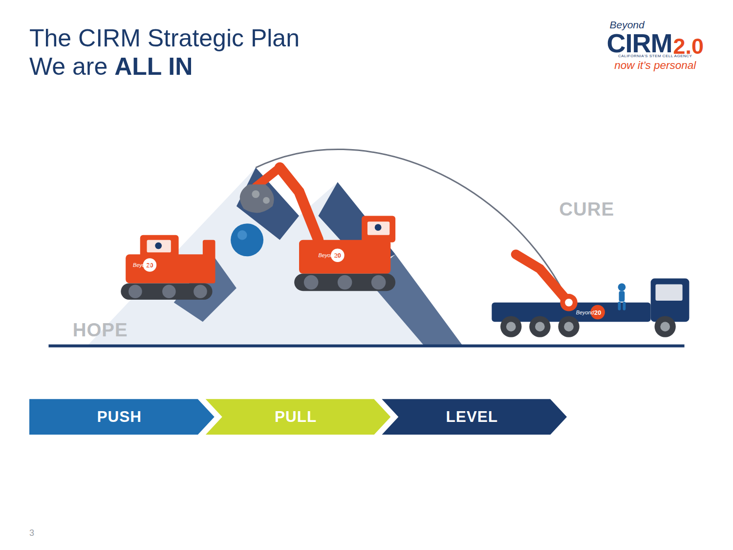The CIRM Strategic Plan
We are ALL IN
Beyond CIRM 2.0 California's Stem Cell Agency now it’s personal
Construction equipment moving a sphere over a mountain from HOPE to CURE A bulldozer labeled Beyond 2.0 pushes a blue sphere up a snowy mountain; an excavator labeled Beyond 2.0 lifts it at the summit; a crane on a truck labeled Beyond 2.0 lowers it on the far side. The word HOPE appears at the left base of the mountain and CURE at the upper right. 20 Beyond 20 Beyond 20 Beyond HOPE CURE
PUSH
PULL
LEVEL
3